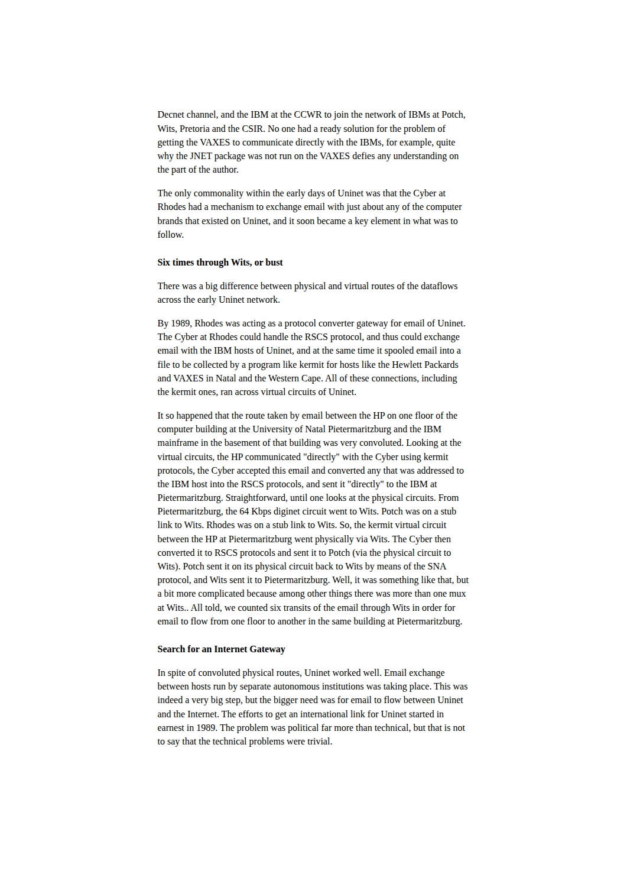Decnet channel, and the IBM at the CCWR to join the network of IBMs at Potch, Wits, Pretoria and the CSIR. No one had a ready solution for the problem of getting the VAXES to communicate directly with the IBMs, for example, quite why the JNET package was not run on the VAXES defies any understanding on the part of the author.
The only commonality within the early days of Uninet was that the Cyber at Rhodes had a mechanism to exchange email with just about any of the computer brands that existed on Uninet, and it soon became a key element in what was to follow.
Six times through Wits, or bust
There was a big difference between physical and virtual routes of the dataflows across the early Uninet network.
By 1989, Rhodes was acting as a protocol converter gateway for email of Uninet. The Cyber at Rhodes could handle the RSCS protocol, and thus could exchange email with the IBM hosts of Uninet, and at the same time it spooled email into a file to be collected by a program like kermit for hosts like the Hewlett Packards and VAXES in Natal and the Western Cape. All of these connections, including the kermit ones, ran across virtual circuits of Uninet.
It so happened that the route taken by email between the HP on one floor of the computer building at the University of Natal Pietermaritzburg and the IBM mainframe in the basement of that building was very convoluted. Looking at the virtual circuits, the HP communicated "directly" with the Cyber using kermit protocols, the Cyber accepted this email and converted any that was addressed to the IBM host into the RSCS protocols, and sent it "directly" to the IBM at Pietermaritzburg. Straightforward, until one looks at the physical circuits. From Pietermaritzburg, the 64 Kbps diginet circuit went to Wits. Potch was on a stub link to Wits. Rhodes was on a stub link to Wits. So, the kermit virtual circuit between the HP at Pietermaritzburg went physically via Wits. The Cyber then converted it to RSCS protocols and sent it to Potch (via the physical circuit to Wits). Potch sent it on its physical circuit back to Wits by means of the SNA protocol, and Wits sent it to Pietermaritzburg. Well, it was something like that, but a bit more complicated because among other things there was more than one mux at Wits.. All told, we counted six transits of the email through Wits in order for email to flow from one floor to another in the same building at Pietermaritzburg.
Search for an Internet Gateway
In spite of convoluted physical routes, Uninet worked well. Email exchange between hosts run by separate autonomous institutions was taking place. This was indeed a very big step, but the bigger need was for email to flow between Uninet and the Internet. The efforts to get an international link for Uninet started in earnest in 1989. The problem was political far more than technical, but that is not to say that the technical problems were trivial.